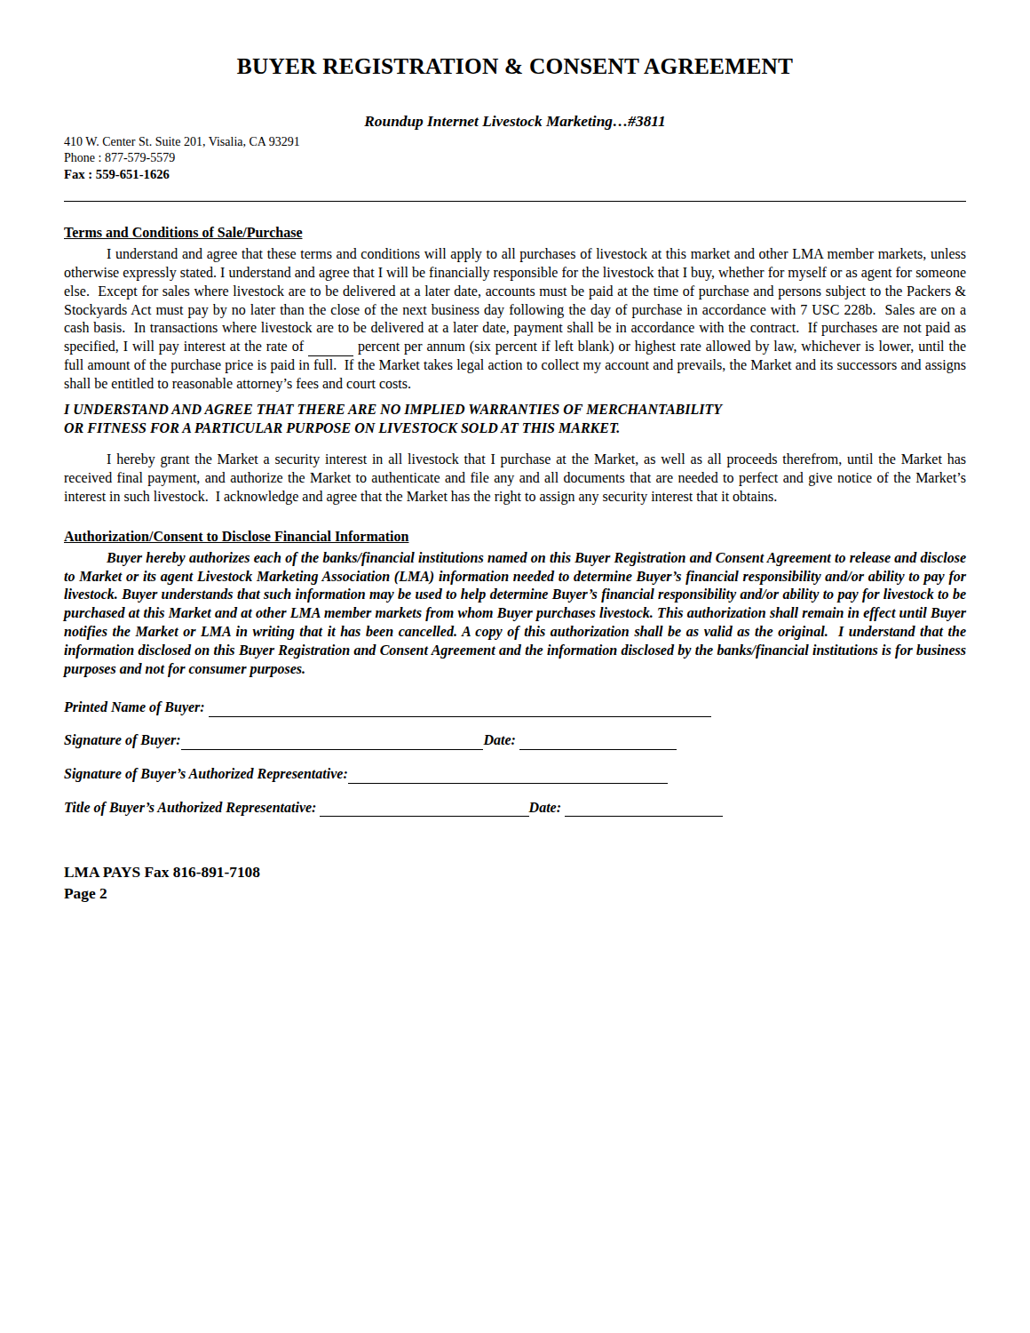BUYER REGISTRATION & CONSENT AGREEMENT
Roundup Internet Livestock Marketing…#3811
410 W. Center St. Suite 201, Visalia, CA 93291
Phone : 877-579-5579
Fax : 559-651-1626
Terms and Conditions of Sale/Purchase
I understand and agree that these terms and conditions will apply to all purchases of livestock at this market and other LMA member markets, unless otherwise expressly stated. I understand and agree that I will be financially responsible for the livestock that I buy, whether for myself or as agent for someone else. Except for sales where livestock are to be delivered at a later date, accounts must be paid at the time of purchase and persons subject to the Packers & Stockyards Act must pay by no later than the close of the next business day following the day of purchase in accordance with 7 USC 228b. Sales are on a cash basis. In transactions where livestock are to be delivered at a later date, payment shall be in accordance with the contract. If purchases are not paid as specified, I will pay interest at the rate of percent per annum (six percent if left blank) or highest rate allowed by law, whichever is lower, until the full amount of the purchase price is paid in full. If the Market takes legal action to collect my account and prevails, the Market and its successors and assigns shall be entitled to reasonable attorney’s fees and court costs.
I UNDERSTAND AND AGREE THAT THERE ARE NO IMPLIED WARRANTIES OF MERCHANTABILITY
OR FITNESS FOR A PARTICULAR PURPOSE ON LIVESTOCK SOLD AT THIS MARKET.
I hereby grant the Market a security interest in all livestock that I purchase at the Market, as well as all proceeds therefrom, until the Market has received final payment, and authorize the Market to authenticate and file any and all documents that are needed to perfect and give notice of the Market’s interest in such livestock. I acknowledge and agree that the Market has the right to assign any security interest that it obtains.
Authorization/Consent to Disclose Financial Information
Buyer hereby authorizes each of the banks/financial institutions named on this Buyer Registration and Consent Agreement to release and disclose to Market or its agent Livestock Marketing Association (LMA) information needed to determine Buyer’s financial responsibility and/or ability to pay for livestock. Buyer understands that such information may be used to help determine Buyer’s financial responsibility and/or ability to pay for livestock to be purchased at this Market and at other LMA member markets from whom Buyer purchases livestock. This authorization shall remain in effect until Buyer notifies the Market or LMA in writing that it has been cancelled. A copy of this authorization shall be as valid as the original. I understand that the information disclosed on this Buyer Registration and Consent Agreement and the information disclosed by the banks/financial institutions is for business purposes and not for consumer purposes.
Printed Name of Buyer:
Signature of Buyer: Date:
Signature of Buyer’s Authorized Representative:
Title of Buyer’s Authorized Representative: Date:
LMA PAYS Fax 816-891-7108
Page 2